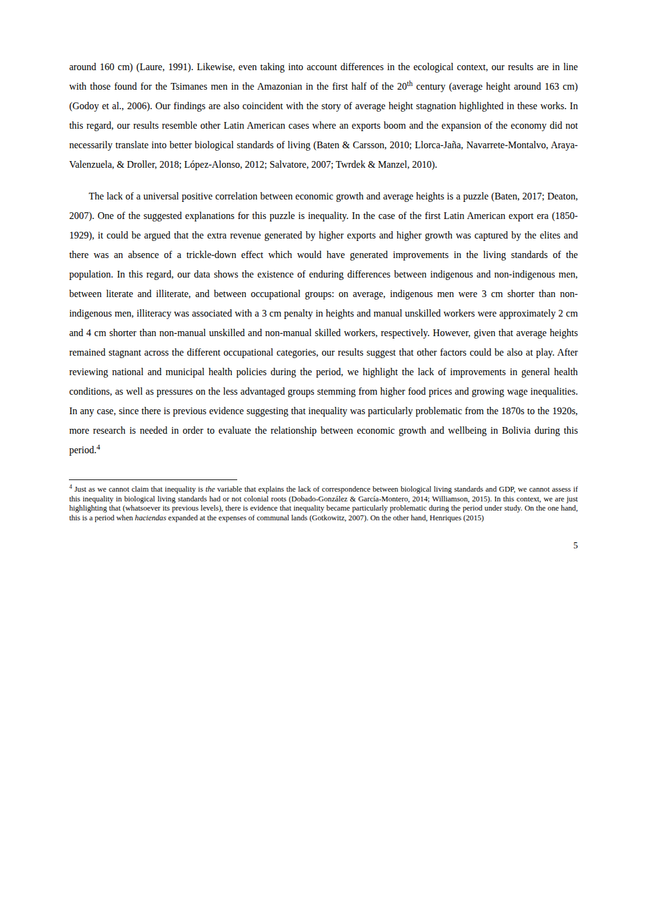around 160 cm) (Laure, 1991). Likewise, even taking into account differences in the ecological context, our results are in line with those found for the Tsimanes men in the Amazonian in the first half of the 20th century (average height around 163 cm) (Godoy et al., 2006). Our findings are also coincident with the story of average height stagnation highlighted in these works. In this regard, our results resemble other Latin American cases where an exports boom and the expansion of the economy did not necessarily translate into better biological standards of living (Baten & Carsson, 2010; Llorca-Jaña, Navarrete-Montalvo, Araya-Valenzuela, & Droller, 2018; López-Alonso, 2012; Salvatore, 2007; Twrdek & Manzel, 2010).
The lack of a universal positive correlation between economic growth and average heights is a puzzle (Baten, 2017; Deaton, 2007). One of the suggested explanations for this puzzle is inequality. In the case of the first Latin American export era (1850-1929), it could be argued that the extra revenue generated by higher exports and higher growth was captured by the elites and there was an absence of a trickle-down effect which would have generated improvements in the living standards of the population. In this regard, our data shows the existence of enduring differences between indigenous and non-indigenous men, between literate and illiterate, and between occupational groups: on average, indigenous men were 3 cm shorter than non-indigenous men, illiteracy was associated with a 3 cm penalty in heights and manual unskilled workers were approximately 2 cm and 4 cm shorter than non-manual unskilled and non-manual skilled workers, respectively. However, given that average heights remained stagnant across the different occupational categories, our results suggest that other factors could be also at play. After reviewing national and municipal health policies during the period, we highlight the lack of improvements in general health conditions, as well as pressures on the less advantaged groups stemming from higher food prices and growing wage inequalities. In any case, since there is previous evidence suggesting that inequality was particularly problematic from the 1870s to the 1920s, more research is needed in order to evaluate the relationship between economic growth and wellbeing in Bolivia during this period.4
4 Just as we cannot claim that inequality is the variable that explains the lack of correspondence between biological living standards and GDP, we cannot assess if this inequality in biological living standards had or not colonial roots (Dobado-González & García-Montero, 2014; Williamson, 2015). In this context, we are just highlighting that (whatsoever its previous levels), there is evidence that inequality became particularly problematic during the period under study. On the one hand, this is a period when haciendas expanded at the expenses of communal lands (Gotkowitz, 2007). On the other hand, Henriques (2015)
5